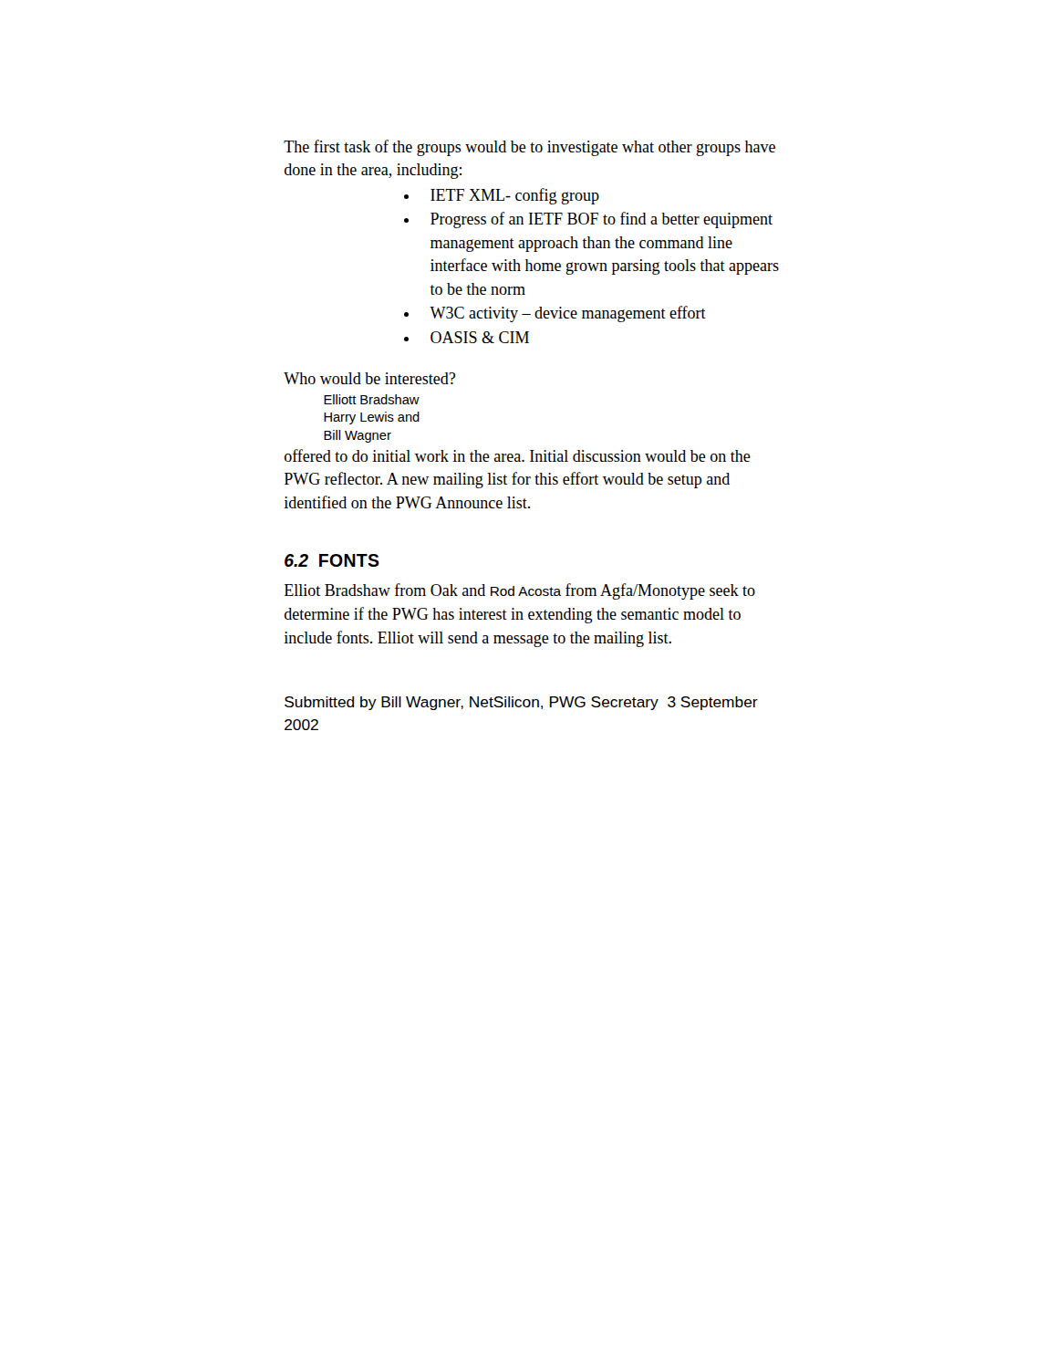The first task of the groups would be to investigate what other groups have done in the area, including:
IETF XML- config group
Progress of an IETF BOF to find a better equipment management approach than the command line interface with home grown parsing tools that appears to be the norm
W3C activity – device management effort
OASIS & CIM
Who would be interested?
Elliott Bradshaw
Harry Lewis and
Bill Wagner
offered to do initial work in the area. Initial discussion would be on the PWG reflector. A new mailing list for this effort would be setup and identified on the PWG Announce list.
6.2 FONTS
Elliot Bradshaw from Oak and Rod Acosta from Agfa/Monotype seek to determine if the PWG has interest in extending the semantic model to include fonts. Elliot will send a message to the mailing list.
Submitted by Bill Wagner, NetSilicon, PWG Secretary 3 September 2002